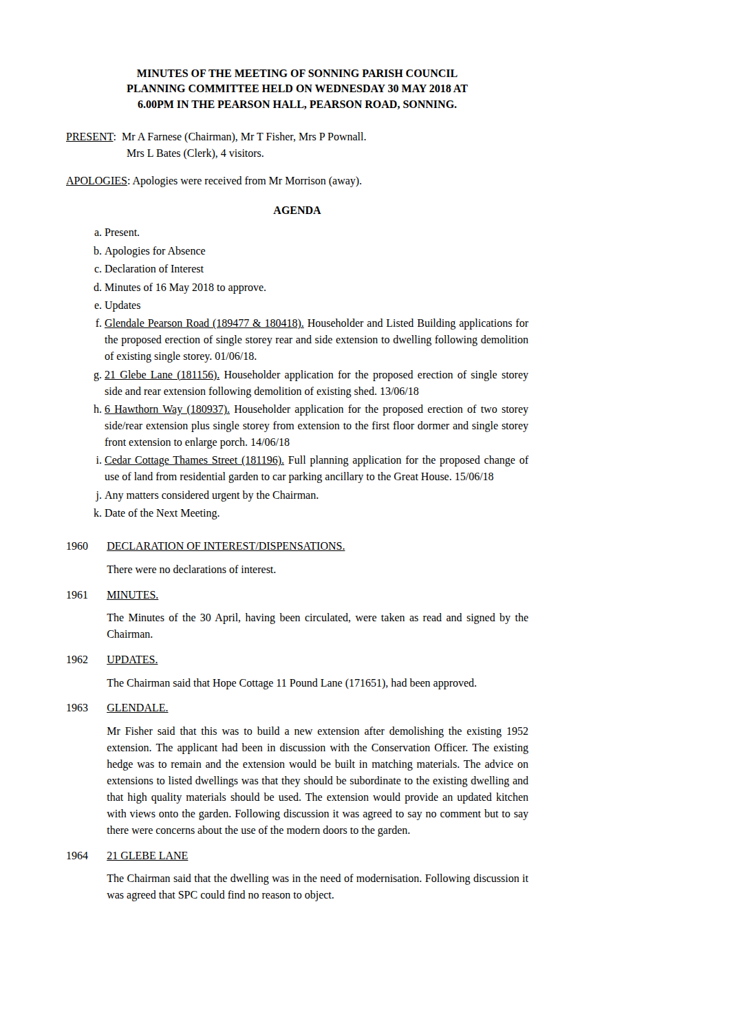MINUTES OF THE MEETING OF SONNING PARISH COUNCIL
PLANNING COMMITTEE HELD ON WEDNESDAY 30 MAY 2018 AT
6.00PM IN THE PEARSON HALL, PEARSON ROAD, SONNING.
PRESENT: Mr A Farnese (Chairman), Mr T Fisher, Mrs P Pownall.
Mrs L Bates (Clerk), 4 visitors.
APOLOGIES: Apologies were received from Mr Morrison (away).
AGENDA
Present.
Apologies for Absence
Declaration of Interest
Minutes of 16 May 2018 to approve.
Updates
Glendale Pearson Road (189477 & 180418). Householder and Listed Building applications for the proposed erection of single storey rear and side extension to dwelling following demolition of existing single storey. 01/06/18.
21 Glebe Lane (181156). Householder application for the proposed erection of single storey side and rear extension following demolition of existing shed. 13/06/18
6 Hawthorn Way (180937). Householder application for the proposed erection of two storey side/rear extension plus single storey from extension to the first floor dormer and single storey front extension to enlarge porch. 14/06/18
Cedar Cottage Thames Street (181196). Full planning application for the proposed change of use of land from residential garden to car parking ancillary to the Great House. 15/06/18
Any matters considered urgent by the Chairman.
Date of the Next Meeting.
1960
DECLARATION OF INTEREST/DISPENSATIONS.
There were no declarations of interest.
1961
MINUTES.
The Minutes of the 30 April, having been circulated, were taken as read and signed by the Chairman.
1962
UPDATES.
The Chairman said that Hope Cottage 11 Pound Lane (171651), had been approved.
1963
GLENDALE.
Mr Fisher said that this was to build a new extension after demolishing the existing 1952 extension. The applicant had been in discussion with the Conservation Officer. The existing hedge was to remain and the extension would be built in matching materials. The advice on extensions to listed dwellings was that they should be subordinate to the existing dwelling and that high quality materials should be used. The extension would provide an updated kitchen with views onto the garden. Following discussion it was agreed to say no comment but to say there were concerns about the use of the modern doors to the garden.
1964
21 GLEBE LANE
The Chairman said that the dwelling was in the need of modernisation. Following discussion it was agreed that SPC could find no reason to object.